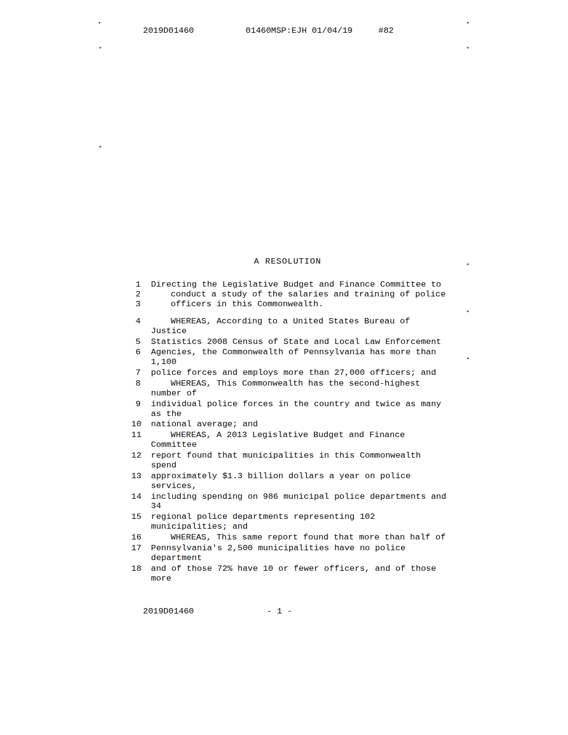• • • • • • • •
2019D0146001460MSP:EJH 01/04/19#82
A RESOLUTION
1 Directing the Legislative Budget and Finance Committee to
2 conduct a study of the salaries and training of police
3 officers in this Commonwealth.
4 WHEREAS, According to a United States Bureau of Justice
5 Statistics 2008 Census of State and Local Law Enforcement
6 Agencies, the Commonwealth of Pennsylvania has more than 1,100
7 police forces and employs more than 27,000 officers; and
8 WHEREAS, This Commonwealth has the second-highest number of
9 individual police forces in the country and twice as many as the
10 national average; and
11 WHEREAS, A 2013 Legislative Budget and Finance Committee
12 report found that municipalities in this Commonwealth spend
13 approximately $1.3 billion dollars a year on police services,
14 including spending on 986 municipal police departments and 34
15 regional police departments representing 102 municipalities; and
16 WHEREAS, This same report found that more than half of
17 Pennsylvania's 2,500 municipalities have no police department
18 and of those 72% have 10 or fewer officers, and of those more
2019D01460- 1 -